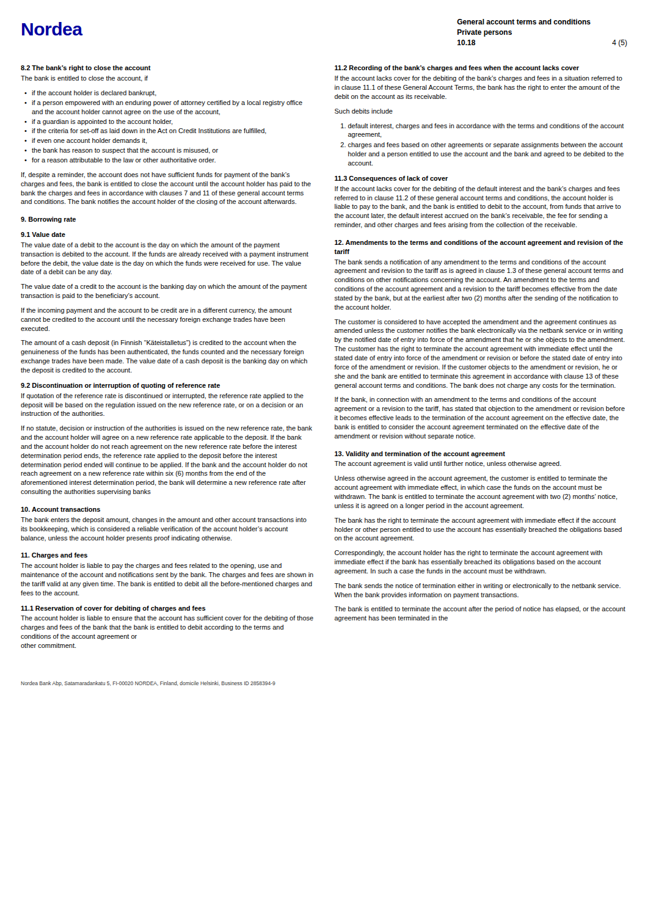Nordea
General account terms and conditions
Private persons
10.18 4 (5)
8.2 The bank’s right to close the account
The bank is entitled to close the account, if
if the account holder is declared bankrupt,
if a person empowered with an enduring power of attorney certified by a local registry office and the account holder cannot agree on the use of the account,
if a guardian is appointed to the account holder,
if the criteria for set-off as laid down in the Act on Credit Institutions are fulfilled,
if even one account holder demands it,
the bank has reason to suspect that the account is misused, or
for a reason attributable to the law or other authoritative order.
If, despite a reminder, the account does not have sufficient funds for payment of the bank’s charges and fees, the bank is entitled to close the account until the account holder has paid to the bank the charges and fees in accordance with clauses 7 and 11 of these general account terms and conditions. The bank notifies the account holder of the closing of the account afterwards.
9. Borrowing rate
9.1 Value date
The value date of a debit to the account is the day on which the amount of the payment transaction is debited to the account. If the funds are already received with a payment instrument before the debit, the value date is the day on which the funds were received for use. The value date of a debit can be any day.
The value date of a credit to the account is the banking day on which the amount of the payment transaction is paid to the beneficiary’s account.
If the incoming payment and the account to be credit are in a different currency, the amount cannot be credited to the account until the necessary foreign exchange trades have been executed.
The amount of a cash deposit (in Finnish “Käteistalletus”) is credited to the account when the genuineness of the funds has been authenticated, the funds counted and the necessary foreign exchange trades have been made. The value date of a cash deposit is the banking day on which the deposit is credited to the account.
9.2 Discontinuation or interruption of quoting of reference rate
If quotation of the reference rate is discontinued or interrupted, the reference rate applied to the deposit will be based on the regulation issued on the new reference rate, or on a decision or an instruction of the authorities.
If no statute, decision or instruction of the authorities is issued on the new reference rate, the bank and the account holder will agree on a new reference rate applicable to the deposit. If the bank and the account holder do not reach agreement on the new reference rate before the interest determination period ends, the reference rate applied to the deposit before the interest determination period ended will continue to be applied. If the bank and the account holder do not reach agreement on a new reference rate within six (6) months from the end of the aforementioned interest determination period, the bank will determine a new reference rate after consulting the authorities supervising banks
10. Account transactions
The bank enters the deposit amount, changes in the amount and other account transactions into its bookkeeping, which is considered a reliable verification of the account holder’s account balance, unless the account holder presents proof indicating otherwise.
11. Charges and fees
The account holder is liable to pay the charges and fees related to the opening, use and maintenance of the account and notifications sent by the bank. The charges and fees are shown in the tariff valid at any given time. The bank is entitled to debit all the before-mentioned charges and fees to the account.
11.1 Reservation of cover for debiting of charges and fees
The account holder is liable to ensure that the account has sufficient cover for the debiting of those charges and fees of the bank that the bank is entitled to debit according to the terms and conditions of the account agreement or
other commitment.
11.2 Recording of the bank’s charges and fees when the account lacks cover
If the account lacks cover for the debiting of the bank’s charges and fees in a situation referred to in clause 11.1 of these General Account Terms, the bank has the right to enter the amount of the debit on the account as its receivable.
Such debits include
default interest, charges and fees in accordance with the terms and conditions of the account agreement,
charges and fees based on other agreements or separate assignments between the account holder and a person entitled to use the account and the bank and agreed to be debited to the account.
11.3 Consequences of lack of cover
If the account lacks cover for the debiting of the default interest and the bank’s charges and fees referred to in clause 11.2 of these general account terms and conditions, the account holder is liable to pay to the bank, and the bank is entitled to debit to the account, from funds that arrive to the account later, the default interest accrued on the bank’s receivable, the fee for sending a reminder, and other charges and fees arising from the collection of the receivable.
12. Amendments to the terms and conditions of the account agreement and revision of the tariff
The bank sends a notification of any amendment to the terms and conditions of the account agreement and revision to the tariff as is agreed in clause 1.3 of these general account terms and conditions on other notifications concerning the account. An amendment to the terms and conditions of the account agreement and a revision to the tariff becomes effective from the date stated by the bank, but at the earliest after two (2) months after the sending of the notification to the account holder.
The customer is considered to have accepted the amendment and the agreement continues as amended unless the customer notifies the bank electronically via the netbank service or in writing by the notified date of entry into force of the amendment that he or she objects to the amendment. The customer has the right to terminate the account agreement with immediate effect until the stated date of entry into force of the amendment or revision or before the stated date of entry into force of the amendment or revision. If the customer objects to the amendment or revision, he or she and the bank are entitled to terminate this agreement in accordance with clause 13 of these general account terms and conditions. The bank does not charge any costs for the termination.
If the bank, in connection with an amendment to the terms and conditions of the account agreement or a revision to the tariff, has stated that objection to the amendment or revision before it becomes effective leads to the termination of the account agreement on the effective date, the bank is entitled to consider the account agreement terminated on the effective date of the amendment or revision without separate notice.
13. Validity and termination of the account agreement
The account agreement is valid until further notice, unless otherwise agreed.
Unless otherwise agreed in the account agreement, the customer is entitled to terminate the account agreement with immediate effect, in which case the funds on the account must be withdrawn. The bank is entitled to terminate the account agreement with two (2) months’ notice, unless it is agreed on a longer period in the account agreement.
The bank has the right to terminate the account agreement with immediate effect if the account holder or other person entitled to use the account has essentially breached the obligations based on the account agreement.
Correspondingly, the account holder has the right to terminate the account agreement with immediate effect if the bank has essentially breached its obligations based on the account agreement. In such a case the funds in the account must be withdrawn.
The bank sends the notice of termination either in writing or electronically to the netbank service. When the bank provides information on payment transactions.
The bank is entitled to terminate the account after the period of notice has elapsed, or the account agreement has been terminated in the
Nordea Bank Abp, Satamaradankatu 5, FI-00020 NORDEA, Finland, domicile Helsinki, Business ID 2858394-9